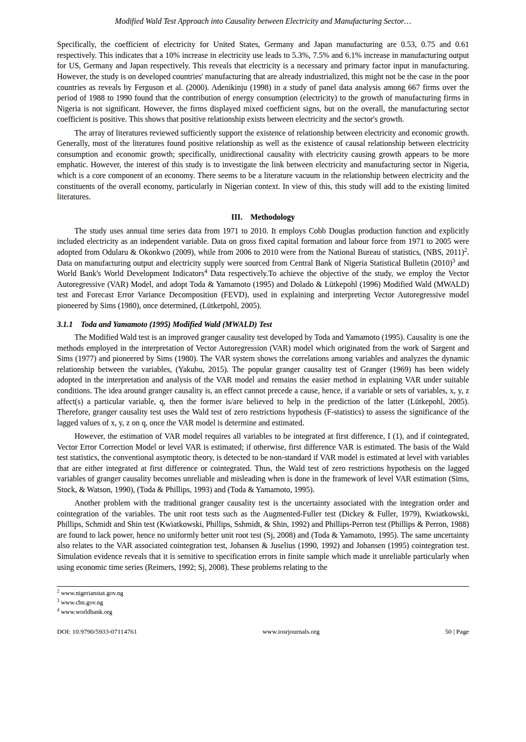Modified Wald Test Approach into Causality between Electricity and Manufacturing Sector…
Specifically, the coefficient of electricity for United States, Germany and Japan manufacturing are 0.53, 0.75 and 0.61 respectively. This indicates that a 10% increase in electricity use leads to 5.3%, 7.5% and 6.1% increase in manufacturing output for US, Germany and Japan respectively. This reveals that electricity is a necessary and primary factor input in manufacturing. However, the study is on developed countries' manufacturing that are already industrialized, this might not be the case in the poor countries as reveals by Ferguson et al. (2000). Adenikinju (1998) in a study of panel data analysis among 667 firms over the period of 1988 to 1990 found that the contribution of energy consumption (electricity) to the growth of manufacturing firms in Nigeria is not significant. However, the firms displayed mixed coefficient signs, but on the overall, the manufacturing sector coefficient is positive. This shows that positive relationship exists between electricity and the sector's growth.
The array of literatures reviewed sufficiently support the existence of relationship between electricity and economic growth. Generally, most of the literatures found positive relationship as well as the existence of causal relationship between electricity consumption and economic growth; specifically, unidirectional causality with electricity causing growth appears to be more emphatic. However, the interest of this study is to investigate the link between electricity and manufacturing sector in Nigeria, which is a core component of an economy. There seems to be a literature vacuum in the relationship between electricity and the constituents of the overall economy, particularly in Nigerian context. In view of this, this study will add to the existing limited literatures.
III. Methodology
The study uses annual time series data from 1971 to 2010. It employs Cobb Douglas production function and explicitly included electricity as an independent variable. Data on gross fixed capital formation and labour force from 1971 to 2005 were adopted from Odularu & Okonkwo (2009), while from 2006 to 2010 were from the National Bureau of statistics, (NBS, 2011)2. Data on manufacturing output and electricity supply were sourced from Central Bank of Nigeria Statistical Bulletin (2010)3 and World Bank's World Development Indicators4 Data respectively.To achieve the objective of the study, we employ the Vector Autoregressive (VAR) Model, and adopt Toda & Yamamoto (1995) and Dolado & Lütkepohl (1996) Modified Wald (MWALD) test and Forecast Error Variance Decomposition (FEVD), used in explaining and interpreting Vector Autoregressive model pioneered by Sims (1980), once determined, (Lütketpohl, 2005).
3.1.1 Toda and Yamamoto (1995) Modified Wald (MWALD) Test
The Modified Wald test is an improved granger causality test developed by Toda and Yamamoto (1995). Causality is one the methods employed in the interpretation of Vector Autoregression (VAR) model which originated from the work of Sargent and Sims (1977) and pioneered by Sims (1980). The VAR system shows the correlations among variables and analyzes the dynamic relationship between the variables, (Yakubu, 2015). The popular granger causality test of Granger (1969) has been widely adopted in the interpretation and analysis of the VAR model and remains the easier method in explaining VAR under suitable conditions. The idea around granger causality is, an effect cannot precede a cause, hence, if a variable or sets of variables, x, y, z affect(s) a particular variable, q, then the former is/are believed to help in the prediction of the latter (Lütkepohl, 2005). Therefore, granger causality test uses the Wald test of zero restrictions hypothesis (F-statistics) to assess the significance of the lagged values of x, y, z on q, once the VAR model is determine and estimated.
However, the estimation of VAR model requires all variables to be integrated at first difference, I (1), and if cointegrated, Vector Error Correction Model or level VAR is estimated; if otherwise, first difference VAR is estimated. The basis of the Wald test statistics, the conventional asymptotic theory, is detected to be non-standard if VAR model is estimated at level with variables that are either integrated at first difference or cointegrated. Thus, the Wald test of zero restrictions hypothesis on the lagged variables of granger causality becomes unreliable and misleading when is done in the framework of level VAR estimation (Sims, Stock, & Watson, 1990), (Toda & Phillips, 1993) and (Toda & Yamamoto, 1995).
Another problem with the traditional granger causality test is the uncertainty associated with the integration order and cointegration of the variables. The unit root tests such as the Augmented-Fuller test (Dickey & Fuller, 1979), Kwiatkowski, Phillips, Schmidt and Shin test (Kwiatkowski, Phillips, Sshmidt, & Shin, 1992) and Phillips-Perron test (Phillips & Perron, 1988) are found to lack power, hence no uniformly better unit root test (Sj, 2008) and (Toda & Yamamoto, 1995). The same uncertainty also relates to the VAR associated cointegration test, Johansen & Juselius (1990, 1992) and Johansen (1995) cointegration test. Simulation evidence reveals that it is sensitive to specification errors in finite sample which made it unreliable particularly when using economic time series (Reimers, 1992; Sj, 2008). These problems relating to the
2 www.nigerianstat.gov.ng
3 www.cbn.gov.ng
4 www.worldbank.org
DOI: 10.9790/5933-07114761 www.iosrjournals.org 50 | Page